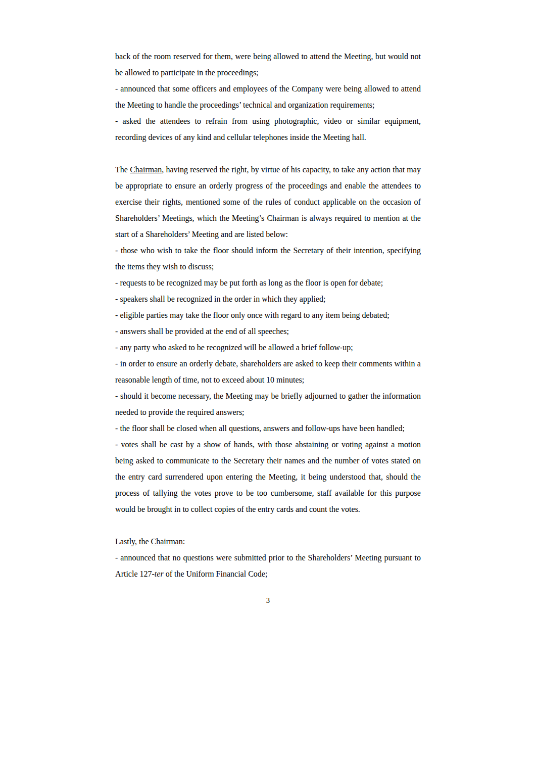back of the room reserved for them, were being allowed to attend the Meeting, but would not be allowed to participate in the proceedings;
- announced that some officers and employees of the Company were being allowed to attend the Meeting to handle the proceedings’ technical and organization requirements;
- asked the attendees to refrain from using photographic, video or similar equipment, recording devices of any kind and cellular telephones inside the Meeting hall.
The Chairman, having reserved the right, by virtue of his capacity, to take any action that may be appropriate to ensure an orderly progress of the proceedings and enable the attendees to exercise their rights, mentioned some of the rules of conduct applicable on the occasion of Shareholders’ Meetings, which the Meeting’s Chairman is always required to mention at the start of a Shareholders’ Meeting and are listed below:
- those who wish to take the floor should inform the Secretary of their intention, specifying the items they wish to discuss;
- requests to be recognized may be put forth as long as the floor is open for debate;
- speakers shall be recognized in the order in which they applied;
- eligible parties may take the floor only once with regard to any item being debated;
- answers shall be provided at the end of all speeches;
- any party who asked to be recognized will be allowed a brief follow-up;
- in order to ensure an orderly debate, shareholders are asked to keep their comments within a reasonable length of time, not to exceed about 10 minutes;
- should it become necessary, the Meeting may be briefly adjourned to gather the information needed to provide the required answers;
- the floor shall be closed when all questions, answers and follow-ups have been handled;
- votes shall be cast by a show of hands, with those abstaining or voting against a motion being asked to communicate to the Secretary their names and the number of votes stated on the entry card surrendered upon entering the Meeting, it being understood that, should the process of tallying the votes prove to be too cumbersome, staff available for this purpose would be brought in to collect copies of the entry cards and count the votes.
Lastly, the Chairman:
- announced that no questions were submitted prior to the Shareholders’ Meeting pursuant to Article 127-ter of the Uniform Financial Code;
3